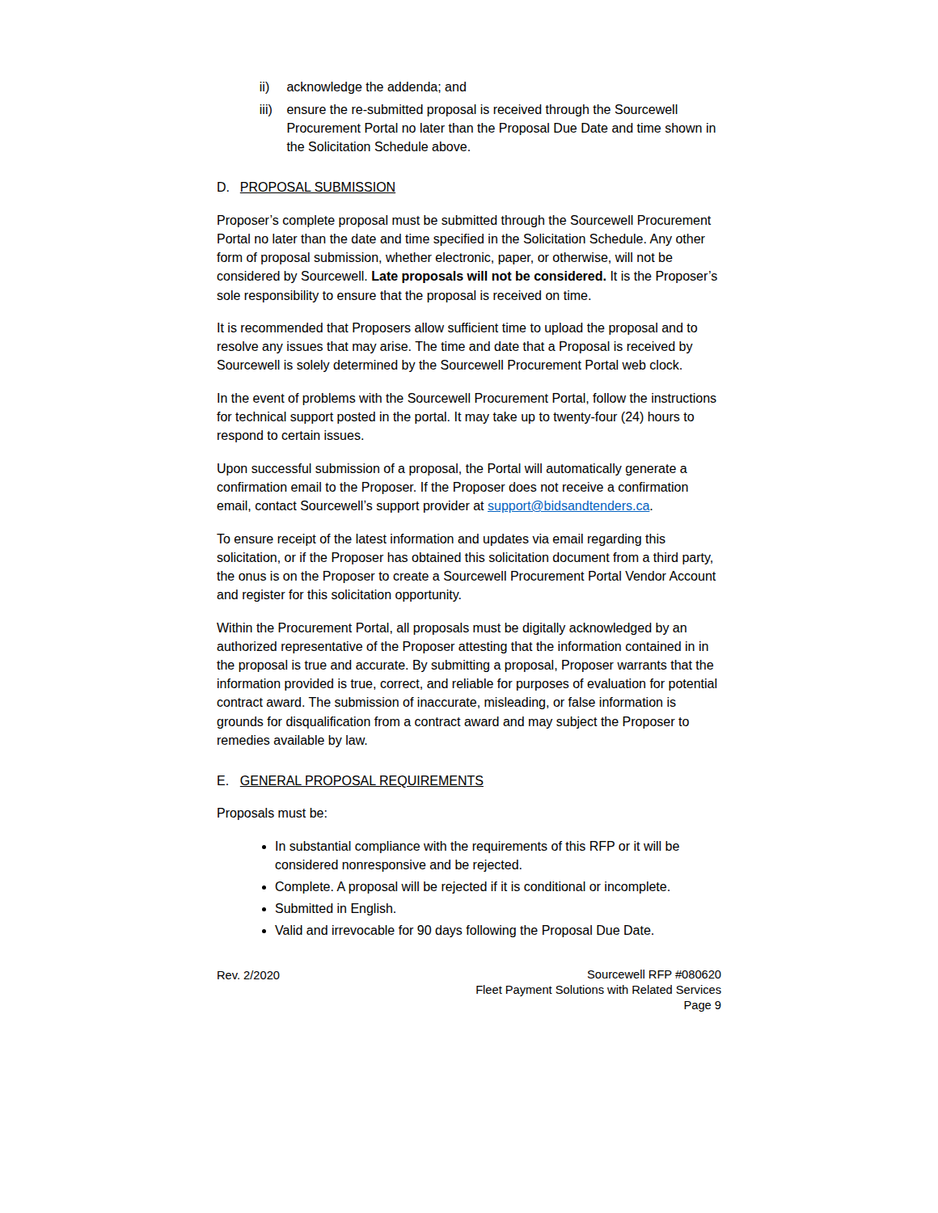ii) acknowledge the addenda; and
iii) ensure the re-submitted proposal is received through the Sourcewell Procurement Portal no later than the Proposal Due Date and time shown in the Solicitation Schedule above.
D. PROPOSAL SUBMISSION
Proposer’s complete proposal must be submitted through the Sourcewell Procurement Portal no later than the date and time specified in the Solicitation Schedule. Any other form of proposal submission, whether electronic, paper, or otherwise, will not be considered by Sourcewell. Late proposals will not be considered. It is the Proposer’s sole responsibility to ensure that the proposal is received on time.
It is recommended that Proposers allow sufficient time to upload the proposal and to resolve any issues that may arise. The time and date that a Proposal is received by Sourcewell is solely determined by the Sourcewell Procurement Portal web clock.
In the event of problems with the Sourcewell Procurement Portal, follow the instructions for technical support posted in the portal. It may take up to twenty-four (24) hours to respond to certain issues.
Upon successful submission of a proposal, the Portal will automatically generate a confirmation email to the Proposer. If the Proposer does not receive a confirmation email, contact Sourcewell’s support provider at support@bidsandtenders.ca.
To ensure receipt of the latest information and updates via email regarding this solicitation, or if the Proposer has obtained this solicitation document from a third party, the onus is on the Proposer to create a Sourcewell Procurement Portal Vendor Account and register for this solicitation opportunity.
Within the Procurement Portal, all proposals must be digitally acknowledged by an authorized representative of the Proposer attesting that the information contained in in the proposal is true and accurate. By submitting a proposal, Proposer warrants that the information provided is true, correct, and reliable for purposes of evaluation for potential contract award. The submission of inaccurate, misleading, or false information is grounds for disqualification from a contract award and may subject the Proposer to remedies available by law.
E. GENERAL PROPOSAL REQUIREMENTS
Proposals must be:
In substantial compliance with the requirements of this RFP or it will be considered nonresponsive and be rejected.
Complete. A proposal will be rejected if it is conditional or incomplete.
Submitted in English.
Valid and irrevocable for 90 days following the Proposal Due Date.
Rev. 2/2020
Sourcewell RFP #080620
Fleet Payment Solutions with Related Services
Page 9